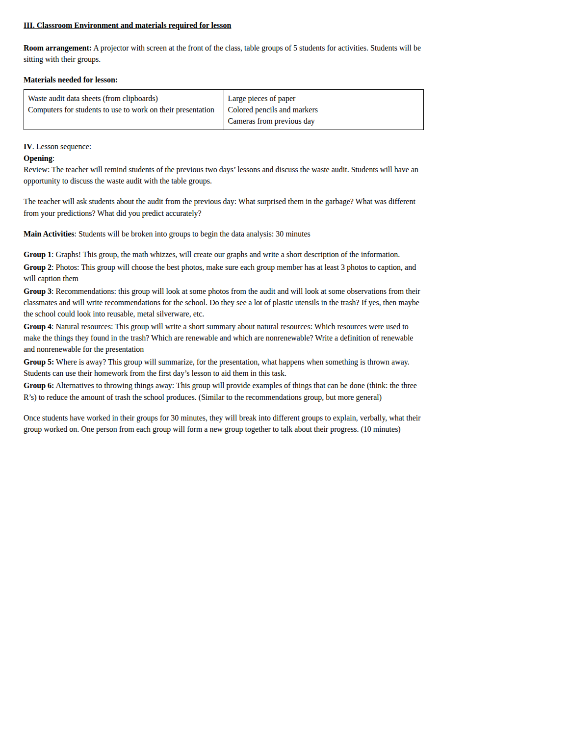III. Classroom Environment and materials required for lesson
Room arrangement: A projector with screen at the front of the class, table groups of 5 students for activities. Students will be sitting with their groups.
Materials needed for lesson:
| Waste audit data sheets (from clipboards) Computers for students to use to work on their presentation | Large pieces of paper Colored pencils and markers Cameras from previous day |
IV. Lesson sequence:
Opening:
Review: The teacher will remind students of the previous two days’ lessons and discuss the waste audit. Students will have an opportunity to discuss the waste audit with the table groups.
The teacher will ask students about the audit from the previous day: What surprised them in the garbage? What was different from your predictions? What did you predict accurately?
Main Activities: Students will be broken into groups to begin the data analysis: 30 minutes
Group 1: Graphs! This group, the math whizzes, will create our graphs and write a short description of the information.
Group 2: Photos: This group will choose the best photos, make sure each group member has at least 3 photos to caption, and will caption them
Group 3: Recommendations: this group will look at some photos from the audit and will look at some observations from their classmates and will write recommendations for the school. Do they see a lot of plastic utensils in the trash? If yes, then maybe the school could look into reusable, metal silverware, etc.
Group 4: Natural resources: This group will write a short summary about natural resources: Which resources were used to make the things they found in the trash? Which are renewable and which are nonrenewable? Write a definition of renewable and nonrenewable for the presentation
Group 5: Where is away? This group will summarize, for the presentation, what happens when something is thrown away. Students can use their homework from the first day’s lesson to aid them in this task.
Group 6: Alternatives to throwing things away: This group will provide examples of things that can be done (think: the three R’s) to reduce the amount of trash the school produces. (Similar to the recommendations group, but more general)
Once students have worked in their groups for 30 minutes, they will break into different groups to explain, verbally, what their group worked on. One person from each group will form a new group together to talk about their progress. (10 minutes)